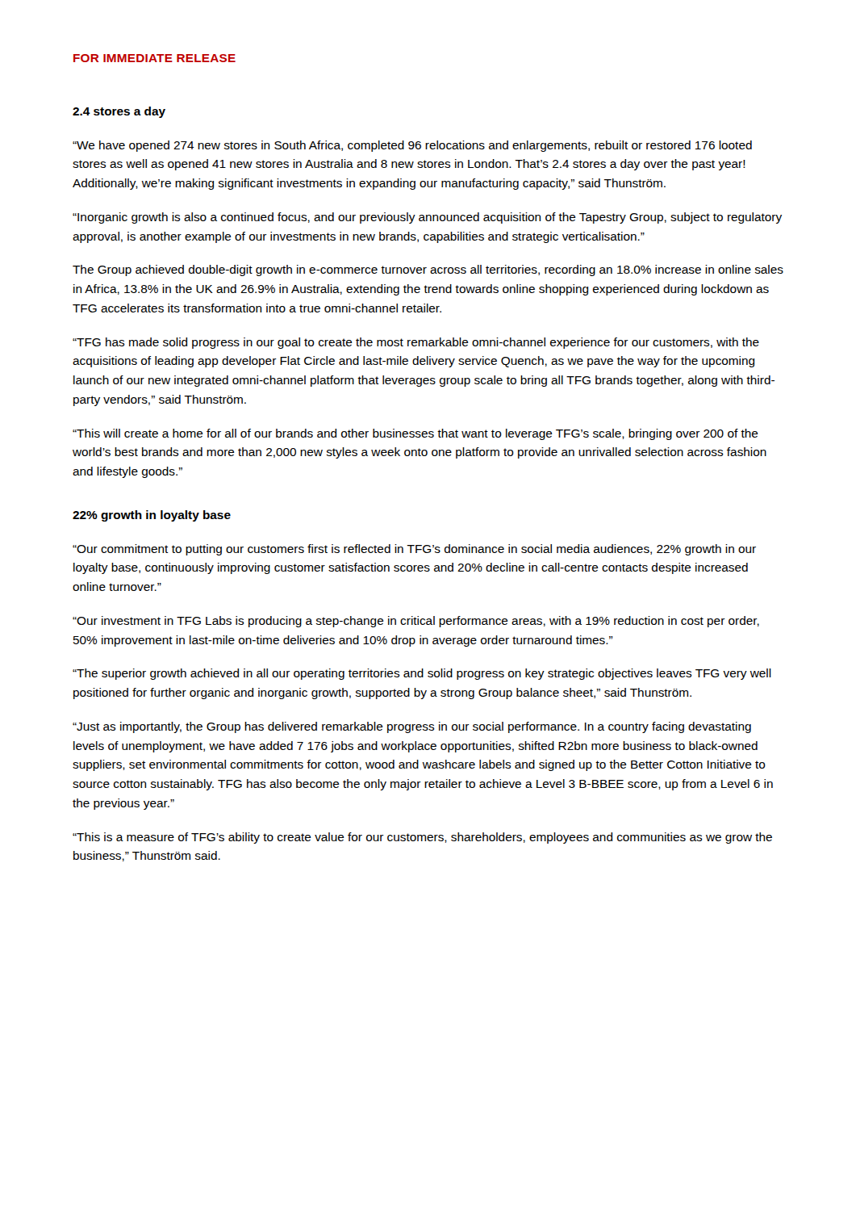FOR IMMEDIATE RELEASE
2.4 stores a day
“We have opened 274 new stores in South Africa, completed 96 relocations and enlargements, rebuilt or restored 176 looted stores as well as opened 41 new stores in Australia and 8 new stores in London. That’s 2.4 stores a day over the past year! Additionally, we’re making significant investments in expanding our manufacturing capacity,” said Thunström.
“Inorganic growth is also a continued focus, and our previously announced acquisition of the Tapestry Group, subject to regulatory approval, is another example of our investments in new brands, capabilities and strategic verticalisation.”
The Group achieved double-digit growth in e-commerce turnover across all territories, recording an 18.0% increase in online sales in Africa, 13.8% in the UK and 26.9% in Australia, extending the trend towards online shopping experienced during lockdown as TFG accelerates its transformation into a true omni-channel retailer.
“TFG has made solid progress in our goal to create the most remarkable omni-channel experience for our customers, with the acquisitions of leading app developer Flat Circle and last-mile delivery service Quench, as we pave the way for the upcoming launch of our new integrated omni-channel platform that leverages group scale to bring all TFG brands together, along with third-party vendors,” said Thunström.
“This will create a home for all of our brands and other businesses that want to leverage TFG’s scale, bringing over 200 of the world’s best brands and more than 2,000 new styles a week onto one platform to provide an unrivalled selection across fashion and lifestyle goods.”
22% growth in loyalty base
“Our commitment to putting our customers first is reflected in TFG’s dominance in social media audiences, 22% growth in our loyalty base, continuously improving customer satisfaction scores and 20% decline in call-centre contacts despite increased online turnover.”
“Our investment in TFG Labs is producing a step-change in critical performance areas, with a 19% reduction in cost per order, 50% improvement in last-mile on-time deliveries and 10% drop in average order turnaround times.”
“The superior growth achieved in all our operating territories and solid progress on key strategic objectives leaves TFG very well positioned for further organic and inorganic growth, supported by a strong Group balance sheet,” said Thunström.
“Just as importantly, the Group has delivered remarkable progress in our social performance. In a country facing devastating levels of unemployment, we have added 7 176 jobs and workplace opportunities, shifted R2bn more business to black-owned suppliers, set environmental commitments for cotton, wood and washcare labels and signed up to the Better Cotton Initiative to source cotton sustainably. TFG has also become the only major retailer to achieve a Level 3 B-BBEE score, up from a Level 6 in the previous year.”
“This is a measure of TFG’s ability to create value for our customers, shareholders, employees and communities as we grow the business,” Thunström said.